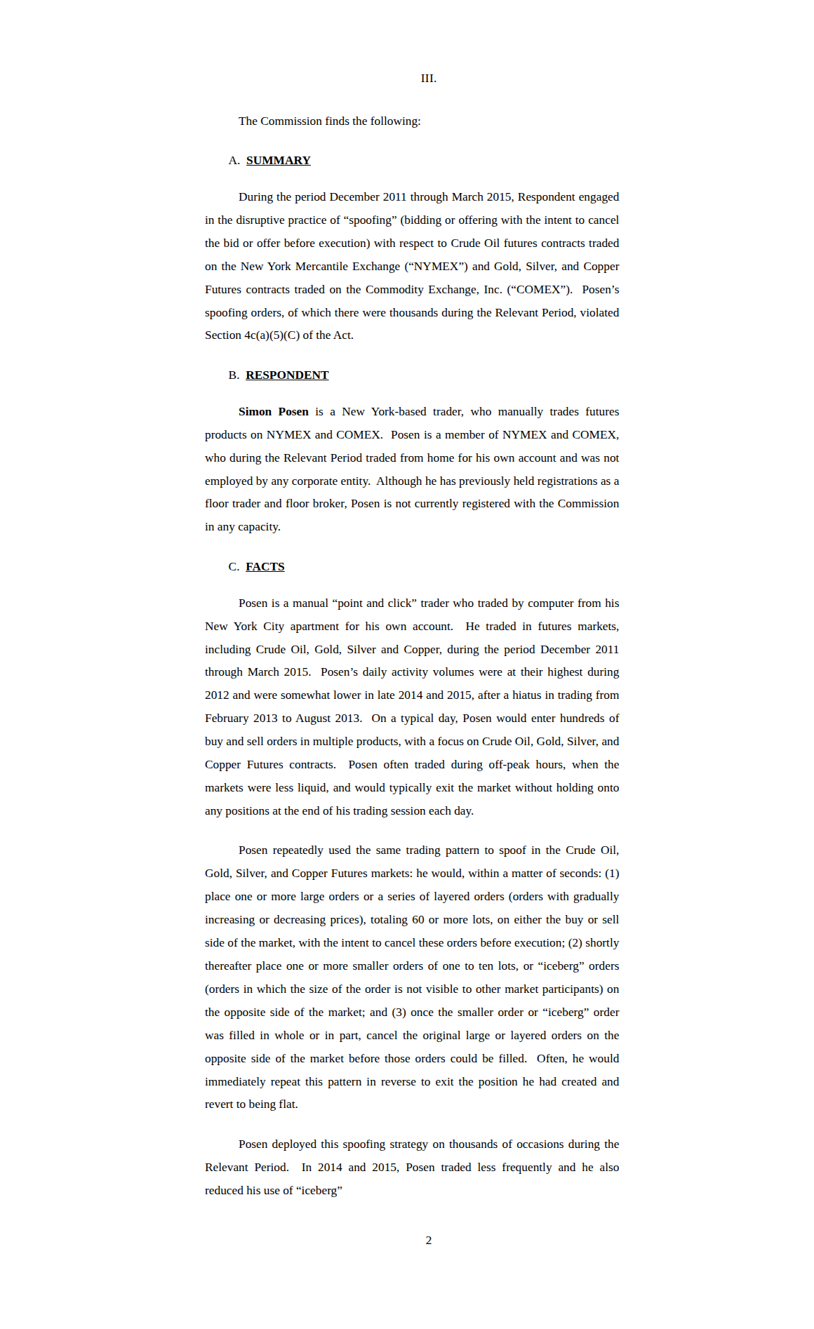III.
The Commission finds the following:
A. SUMMARY
During the period December 2011 through March 2015, Respondent engaged in the disruptive practice of “spoofing” (bidding or offering with the intent to cancel the bid or offer before execution) with respect to Crude Oil futures contracts traded on the New York Mercantile Exchange (“NYMEX”) and Gold, Silver, and Copper Futures contracts traded on the Commodity Exchange, Inc. (“COMEX”). Posen’s spoofing orders, of which there were thousands during the Relevant Period, violated Section 4c(a)(5)(C) of the Act.
B. RESPONDENT
Simon Posen is a New York-based trader, who manually trades futures products on NYMEX and COMEX. Posen is a member of NYMEX and COMEX, who during the Relevant Period traded from home for his own account and was not employed by any corporate entity. Although he has previously held registrations as a floor trader and floor broker, Posen is not currently registered with the Commission in any capacity.
C. FACTS
Posen is a manual “point and click” trader who traded by computer from his New York City apartment for his own account. He traded in futures markets, including Crude Oil, Gold, Silver and Copper, during the period December 2011 through March 2015. Posen’s daily activity volumes were at their highest during 2012 and were somewhat lower in late 2014 and 2015, after a hiatus in trading from February 2013 to August 2013. On a typical day, Posen would enter hundreds of buy and sell orders in multiple products, with a focus on Crude Oil, Gold, Silver, and Copper Futures contracts. Posen often traded during off-peak hours, when the markets were less liquid, and would typically exit the market without holding onto any positions at the end of his trading session each day.
Posen repeatedly used the same trading pattern to spoof in the Crude Oil, Gold, Silver, and Copper Futures markets: he would, within a matter of seconds: (1) place one or more large orders or a series of layered orders (orders with gradually increasing or decreasing prices), totaling 60 or more lots, on either the buy or sell side of the market, with the intent to cancel these orders before execution; (2) shortly thereafter place one or more smaller orders of one to ten lots, or “iceberg” orders (orders in which the size of the order is not visible to other market participants) on the opposite side of the market; and (3) once the smaller order or “iceberg” order was filled in whole or in part, cancel the original large or layered orders on the opposite side of the market before those orders could be filled. Often, he would immediately repeat this pattern in reverse to exit the position he had created and revert to being flat.
Posen deployed this spoofing strategy on thousands of occasions during the Relevant Period. In 2014 and 2015, Posen traded less frequently and he also reduced his use of “iceberg”
2